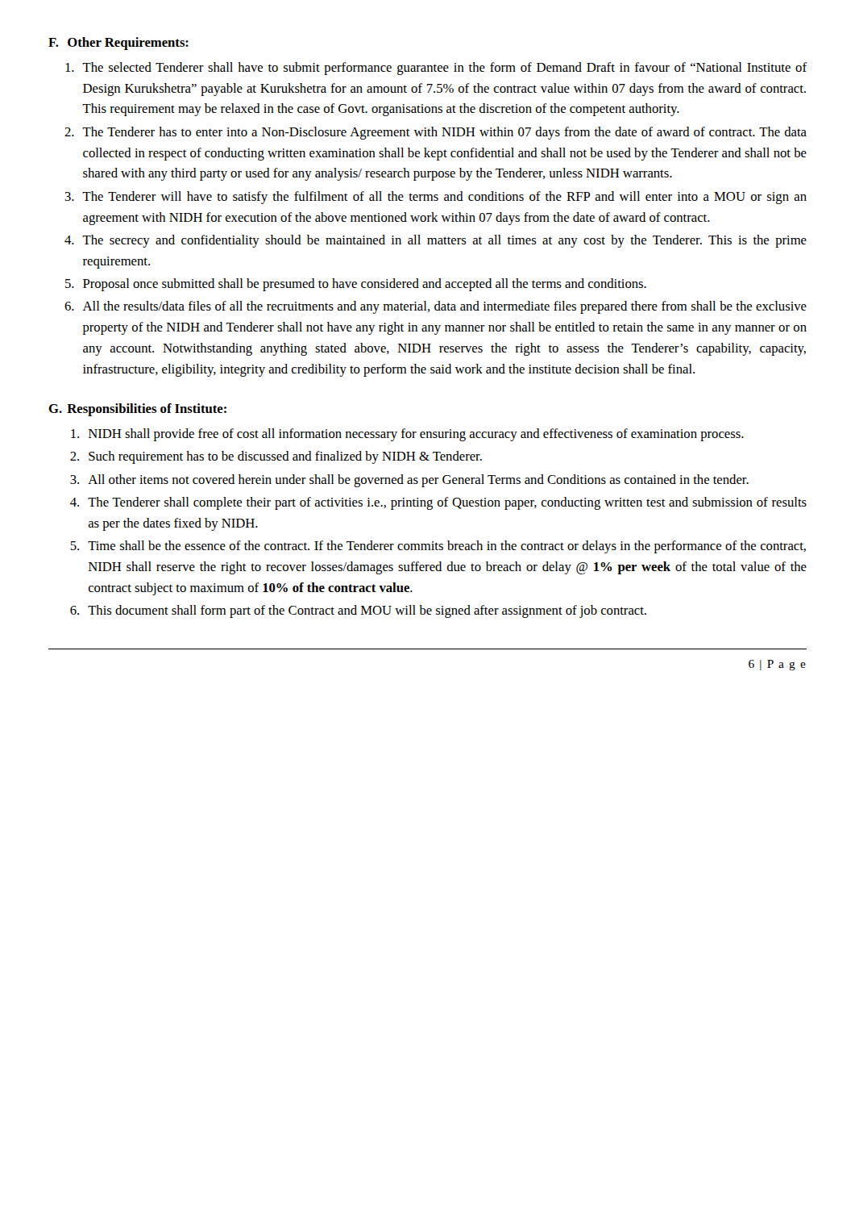F. Other Requirements:
The selected Tenderer shall have to submit performance guarantee in the form of Demand Draft in favour of “National Institute of Design Kurukshetra” payable at Kurukshetra for an amount of 7.5% of the contract value within 07 days from the award of contract. This requirement may be relaxed in the case of Govt. organisations at the discretion of the competent authority.
The Tenderer has to enter into a Non-Disclosure Agreement with NIDH within 07 days from the date of award of contract. The data collected in respect of conducting written examination shall be kept confidential and shall not be used by the Tenderer and shall not be shared with any third party or used for any analysis/ research purpose by the Tenderer, unless NIDH warrants.
The Tenderer will have to satisfy the fulfilment of all the terms and conditions of the RFP and will enter into a MOU or sign an agreement with NIDH for execution of the above mentioned work within 07 days from the date of award of contract.
The secrecy and confidentiality should be maintained in all matters at all times at any cost by the Tenderer. This is the prime requirement.
Proposal once submitted shall be presumed to have considered and accepted all the terms and conditions.
All the results/data files of all the recruitments and any material, data and intermediate files prepared there from shall be the exclusive property of the NIDH and Tenderer shall not have any right in any manner nor shall be entitled to retain the same in any manner or on any account. Notwithstanding anything stated above, NIDH reserves the right to assess the Tenderer’s capability, capacity, infrastructure, eligibility, integrity and credibility to perform the said work and the institute decision shall be final.
G. Responsibilities of Institute:
NIDH shall provide free of cost all information necessary for ensuring accuracy and effectiveness of examination process.
Such requirement has to be discussed and finalized by NIDH & Tenderer.
All other items not covered herein under shall be governed as per General Terms and Conditions as contained in the tender.
The Tenderer shall complete their part of activities i.e., printing of Question paper, conducting written test and submission of results as per the dates fixed by NIDH.
Time shall be the essence of the contract. If the Tenderer commits breach in the contract or delays in the performance of the contract, NIDH shall reserve the right to recover losses/damages suffered due to breach or delay @ 1% per week of the total value of the contract subject to maximum of 10% of the contract value.
This document shall form part of the Contract and MOU will be signed after assignment of job contract.
6 | P a g e